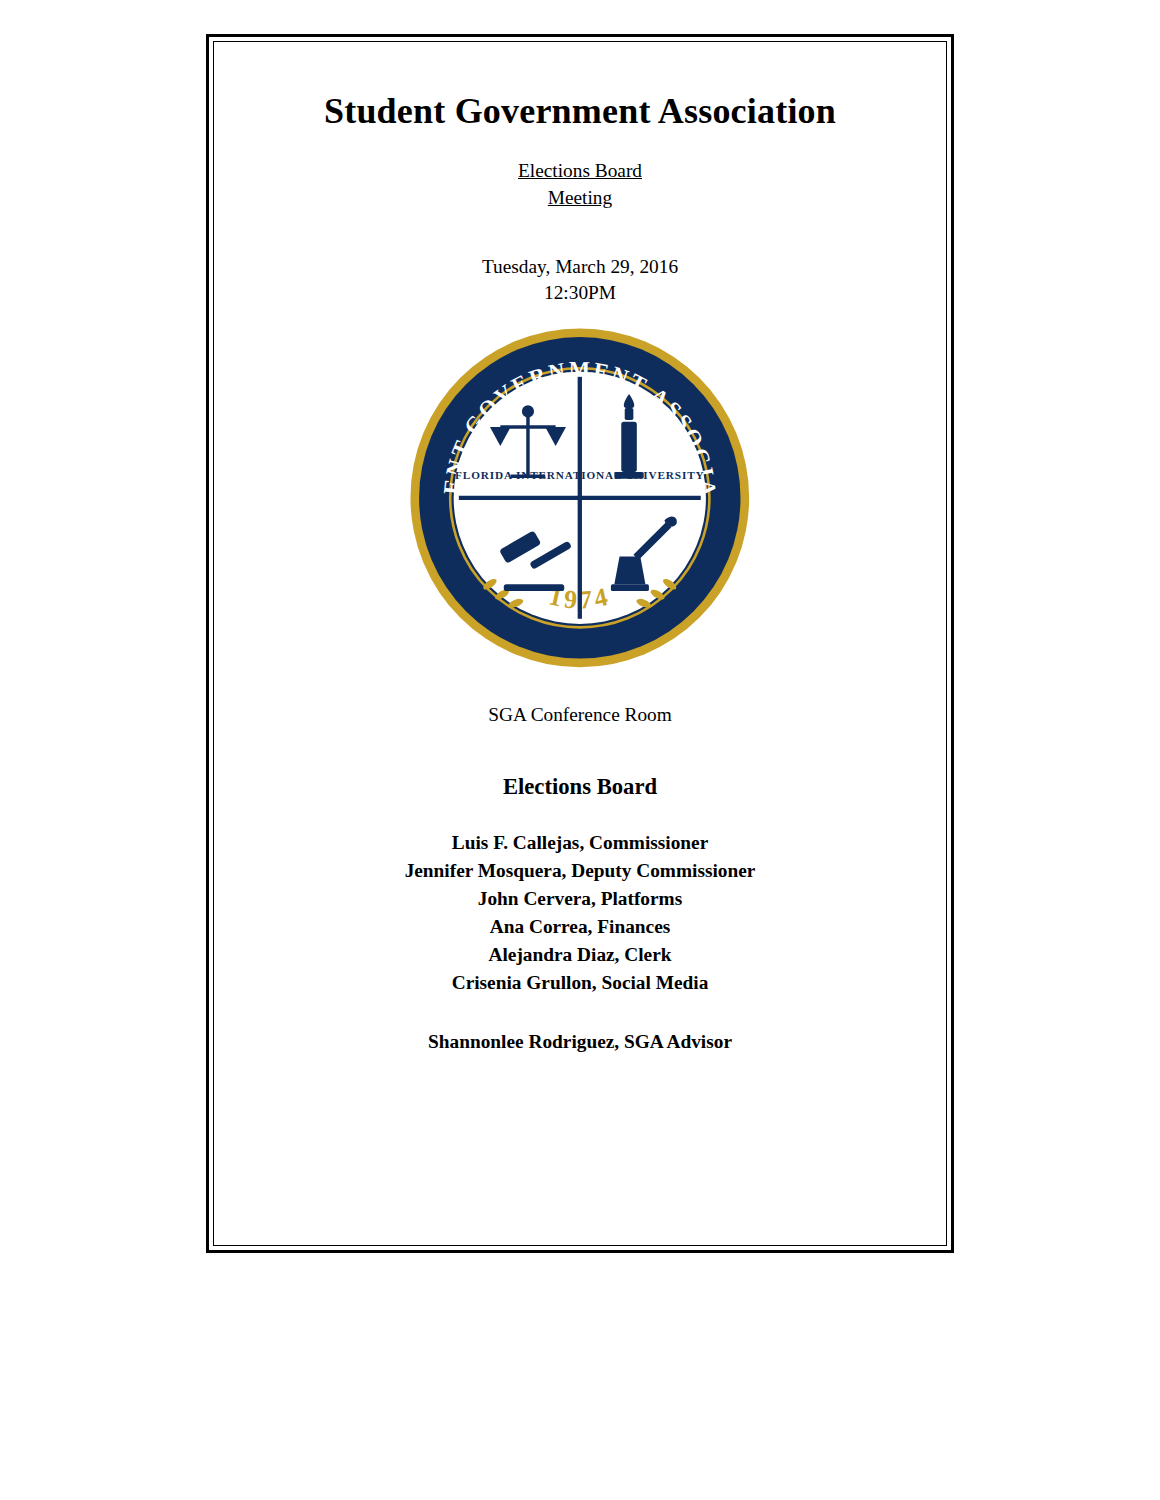Student Government Association
Elections Board Meeting
Tuesday, March 29, 2016
12:30PM
STUDENT GOVERNMENT ASSOCIATION 1974 FLORIDA INTERNATIONAL UNIVERSITY
SGA Conference Room
Elections Board
Luis F. Callejas, Commissioner
Jennifer Mosquera, Deputy Commissioner
John Cervera, Platforms
Ana Correa, Finances
Alejandra Diaz, Clerk
Crisenia Grullon, Social Media
Shannonlee Rodriguez, SGA Advisor